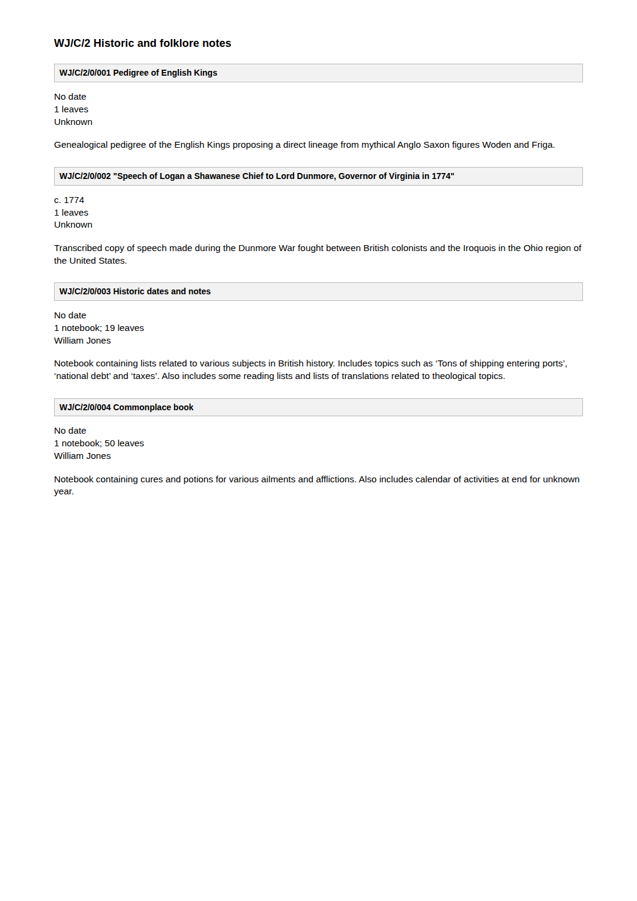WJ/C/2 Historic and folklore notes
WJ/C/2/0/001 Pedigree of English Kings
No date
1 leaves
Unknown
Genealogical pedigree of the English Kings proposing a direct lineage from mythical Anglo Saxon figures Woden and Friga.
WJ/C/2/0/002 "Speech of Logan a Shawanese Chief to Lord Dunmore, Governor of Virginia in 1774"
c. 1774
1 leaves
Unknown
Transcribed copy of speech made during the Dunmore War fought between British colonists and the Iroquois in the Ohio region of the United States.
WJ/C/2/0/003 Historic dates and notes
No date
1 notebook; 19 leaves
William Jones
Notebook containing lists related to various subjects in British history. Includes topics such as ‘Tons of shipping entering ports’, ‘national debt’ and ‘taxes’. Also includes some reading lists and lists of translations related to theological topics.
WJ/C/2/0/004 Commonplace book
No date
1 notebook; 50 leaves
William Jones
Notebook containing cures and potions for various ailments and afflictions. Also includes calendar of activities at end for unknown year.